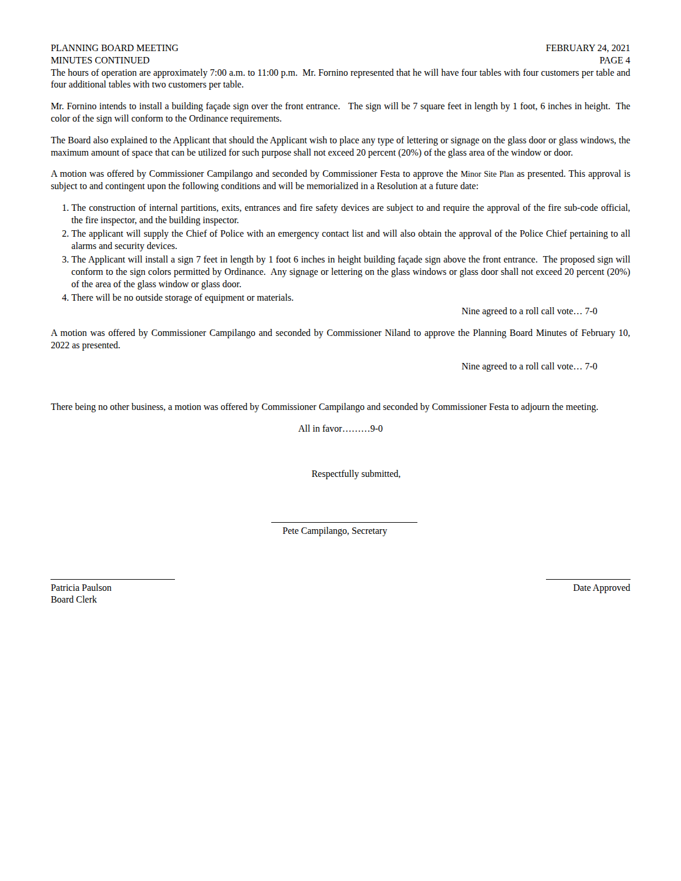PLANNING BOARD MEETING
FEBRUARY 24, 2021
MINUTES CONTINUED
PAGE 4
The hours of operation are approximately 7:00 a.m. to 11:00 p.m. Mr. Fornino represented that he will have four tables with four customers per table and four additional tables with two customers per table.
Mr. Fornino intends to install a building façade sign over the front entrance. The sign will be 7 square feet in length by 1 foot, 6 inches in height. The color of the sign will conform to the Ordinance requirements.
The Board also explained to the Applicant that should the Applicant wish to place any type of lettering or signage on the glass door or glass windows, the maximum amount of space that can be utilized for such purpose shall not exceed 20 percent (20%) of the glass area of the window or door.
A motion was offered by Commissioner Campilango and seconded by Commissioner Festa to approve the Minor Site Plan as presented. This approval is subject to and contingent upon the following conditions and will be memorialized in a Resolution at a future date:
The construction of internal partitions, exits, entrances and fire safety devices are subject to and require the approval of the fire sub-code official, the fire inspector, and the building inspector.
The applicant will supply the Chief of Police with an emergency contact list and will also obtain the approval of the Police Chief pertaining to all alarms and security devices.
The Applicant will install a sign 7 feet in length by 1 foot 6 inches in height building façade sign above the front entrance. The proposed sign will conform to the sign colors permitted by Ordinance. Any signage or lettering on the glass windows or glass door shall not exceed 20 percent (20%) of the area of the glass window or glass door.
There will be no outside storage of equipment or materials.
Nine agreed to a roll call vote… 7-0
A motion was offered by Commissioner Campilango and seconded by Commissioner Niland to approve the Planning Board Minutes of February 10, 2022 as presented.
Nine agreed to a roll call vote… 7-0
There being no other business, a motion was offered by Commissioner Campilango and seconded by Commissioner Festa to adjourn the meeting.
All in favor………9-0
Respectfully submitted,
Pete Campilango, Secretary
Patricia Paulson
Board Clerk
Date Approved